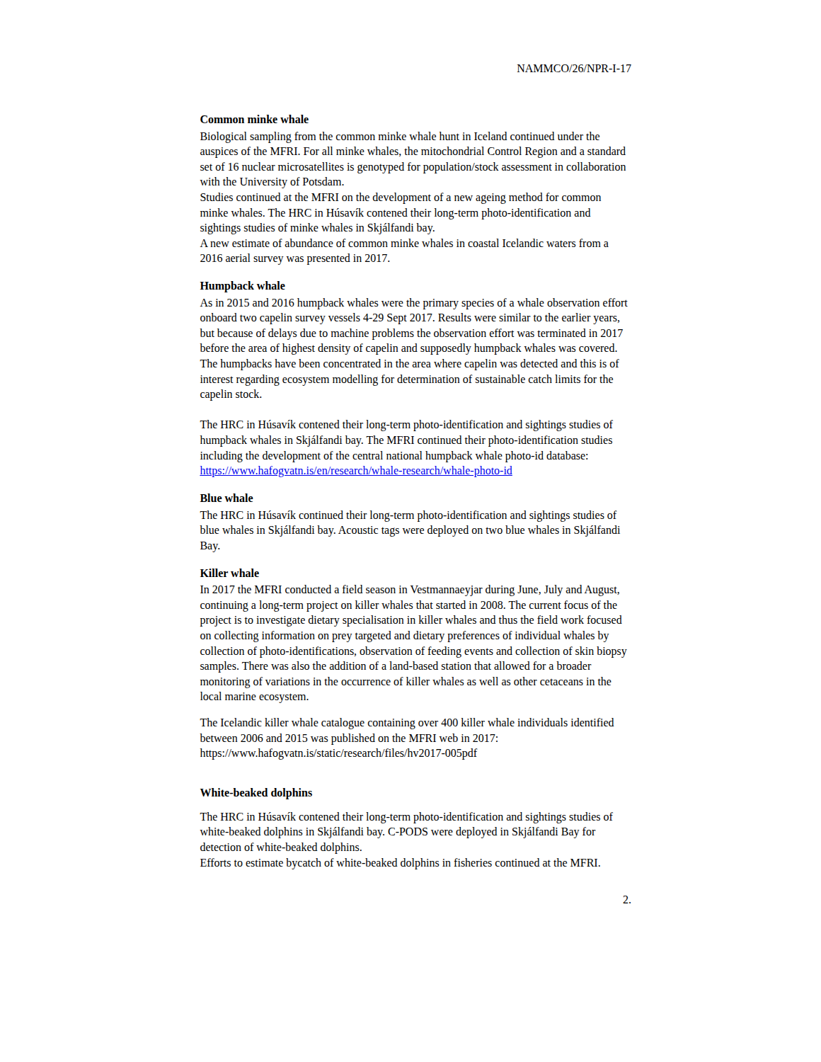NAMMCO/26/NPR-I-17
Common minke whale
Biological sampling from the common minke whale hunt in Iceland continued under the auspices of the MFRI. For all minke whales, the mitochondrial Control Region and a standard set of 16 nuclear microsatellites is genotyped for population/stock assessment in collaboration with the University of Potsdam.
Studies continued at the MFRI on the development of a new ageing method for common minke whales. The HRC in Húsavík contened their long-term photo-identification and sightings studies of minke whales in Skjálfandi bay.
A new estimate of abundance of common minke whales in coastal Icelandic waters from a 2016 aerial survey was presented in 2017.
Humpback whale
As in 2015 and 2016 humpback whales were the primary species of a whale observation effort onboard two capelin survey vessels 4-29 Sept 2017. Results were similar to the earlier years, but because of delays due to machine problems the observation effort was terminated in 2017 before the area of highest density of capelin and supposedly humpback whales was covered.
The humpbacks have been concentrated in the area where capelin was detected and this is of interest regarding ecosystem modelling for determination of sustainable catch limits for the capelin stock.
The HRC in Húsavík contened their long-term photo-identification and sightings studies of humpback whales in Skjálfandi bay. The MFRI continued their photo-identification studies including the development of the central national humpback whale photo-id database:
https://www.hafogvatn.is/en/research/whale-research/whale-photo-id
Blue whale
The HRC in Húsavík continued their long-term photo-identification and sightings studies of blue whales in Skjálfandi bay. Acoustic tags were deployed on two blue whales in Skjálfandi Bay.
Killer whale
In 2017 the MFRI conducted a field season in Vestmannaeyjar during June, July and August, continuing a long-term project on killer whales that started in 2008. The current focus of the project is to investigate dietary specialisation in killer whales and thus the field work focused on collecting information on prey targeted and dietary preferences of individual whales by collection of photo-identifications, observation of feeding events and collection of skin biopsy samples. There was also the addition of a land-based station that allowed for a broader monitoring of variations in the occurrence of killer whales as well as other cetaceans in the local marine ecosystem.
The Icelandic killer whale catalogue containing over 400 killer whale individuals identified between 2006 and 2015 was published on the MFRI web in 2017:
https://www.hafogvatn.is/static/research/files/hv2017-005pdf
White-beaked dolphins
The HRC in Húsavík contened their long-term photo-identification and sightings studies of white-beaked dolphins in Skjálfandi bay. C-PODS were deployed in Skjálfandi Bay for detection of white-beaked dolphins.
Efforts to estimate bycatch of white-beaked dolphins in fisheries continued at the MFRI.
2.